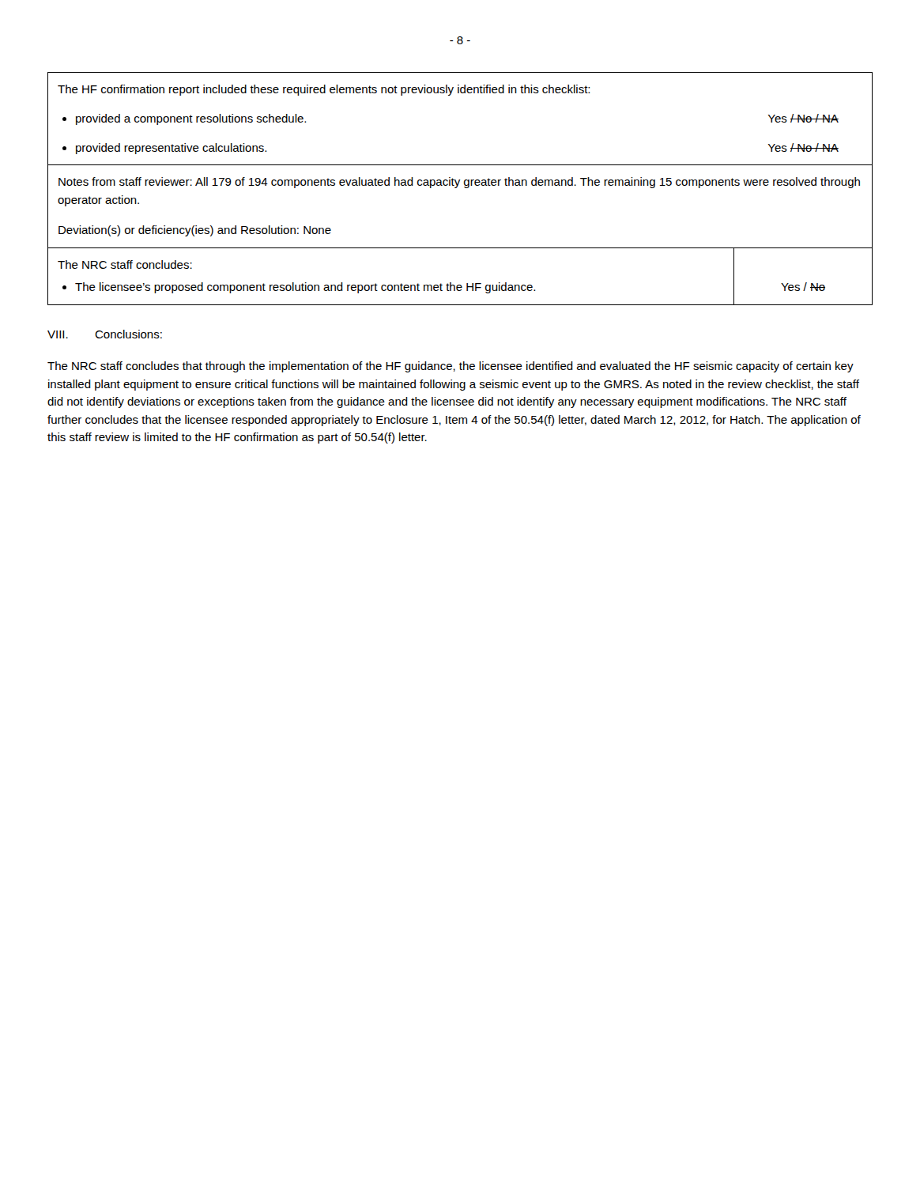- 8 -
| The HF confirmation report included these required elements not previously identified in this checklist: provided a component resolutions schedule. Yes / No / NA provided representative calculations. Yes / No / NA |
| Notes from staff reviewer: All 179 of 194 components evaluated had capacity greater than demand. The remaining 15 components were resolved through operator action. Deviation(s) or deficiency(ies) and Resolution: None |
| The NRC staff concludes: The licensee’s proposed component resolution and report content met the HF guidance. | Yes / No |
VIII. Conclusions:
The NRC staff concludes that through the implementation of the HF guidance, the licensee identified and evaluated the HF seismic capacity of certain key installed plant equipment to ensure critical functions will be maintained following a seismic event up to the GMRS. As noted in the review checklist, the staff did not identify deviations or exceptions taken from the guidance and the licensee did not identify any necessary equipment modifications. The NRC staff further concludes that the licensee responded appropriately to Enclosure 1, Item 4 of the 50.54(f) letter, dated March 12, 2012, for Hatch. The application of this staff review is limited to the HF confirmation as part of 50.54(f) letter.